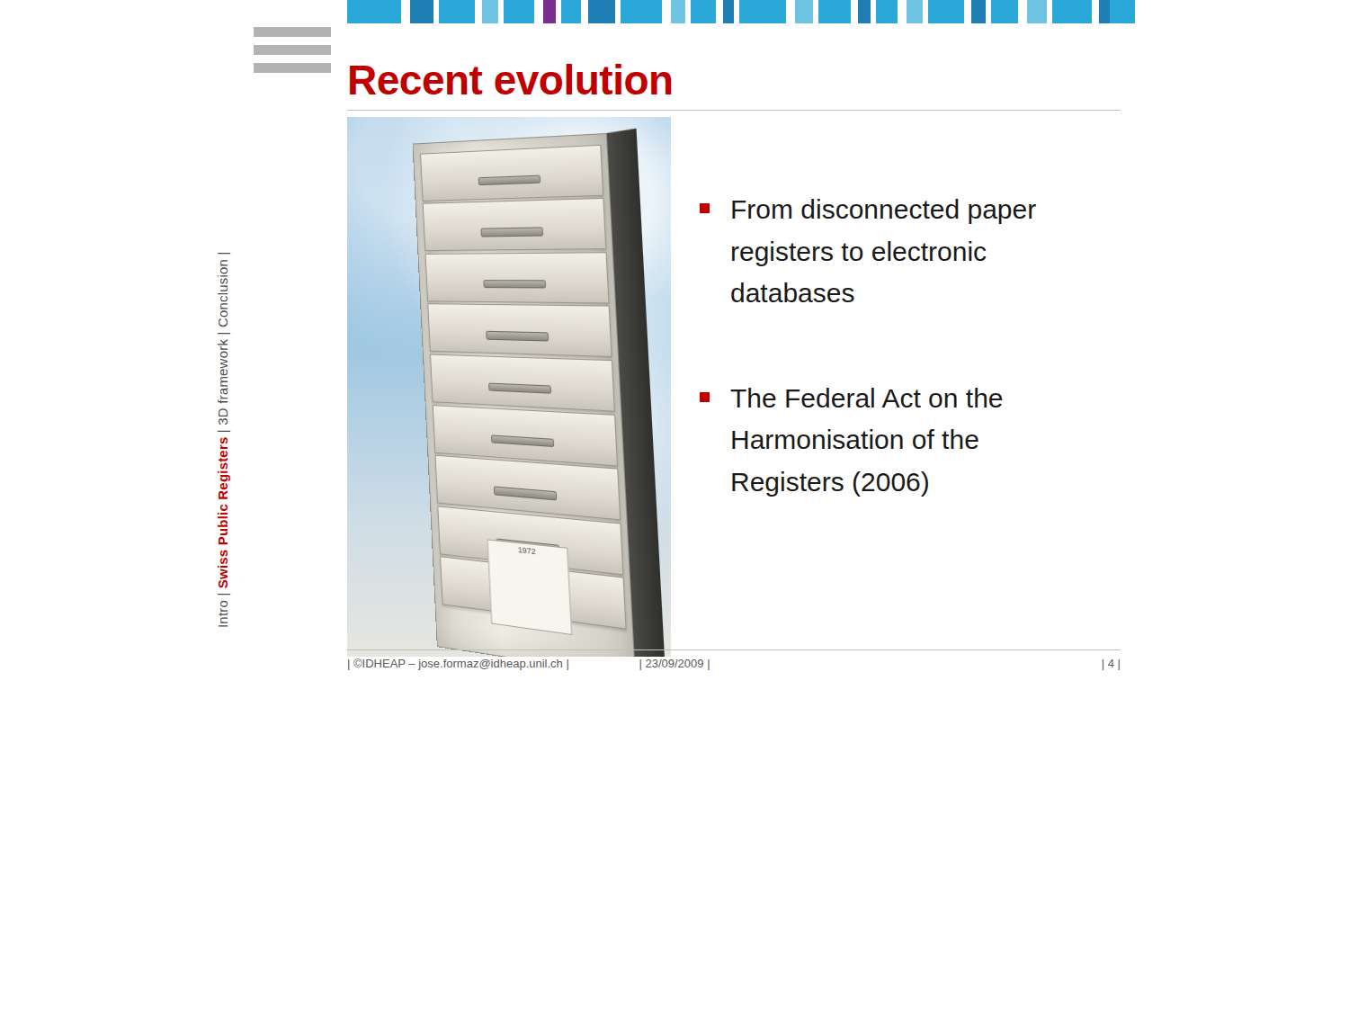Intro | Swiss Public Registers | 3D framework | Conclusion |
Recent evolution
1972
From disconnected paper registers to electronic databases
The Federal Act on the Harmonisation of the Registers (2006)
| ©IDHEAP – jose.formaz@idheap.unil.ch |
| 23/09/2009 |
| 4 |